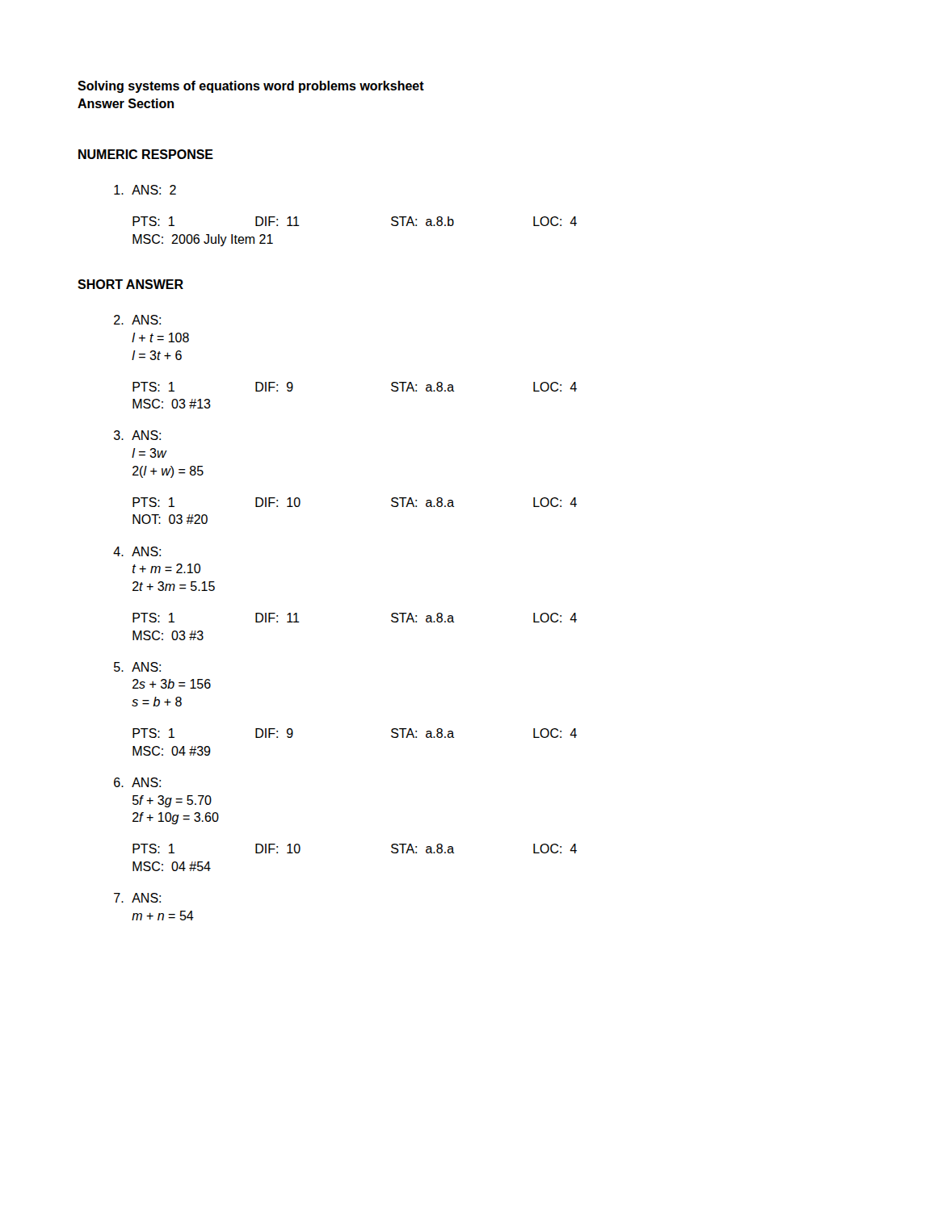Solving systems of equations word problems worksheet
Answer Section
NUMERIC RESPONSE
ANS: 2
PTS: 1 DIF: 11 STA: a.8.b LOC: 4 MSC: 2006 July Item 21
SHORT ANSWER
ANS:
l + t = 108
l = 3t + 6
PTS: 1 DIF: 9 STA: a.8.a LOC: 4 MSC: 03 #13
ANS:
l = 3w
2(l + w) = 85
PTS: 1 DIF: 10 STA: a.8.a LOC: 4 NOT: 03 #20
ANS:
t + m = 2.10
2t + 3m = 5.15
PTS: 1 DIF: 11 STA: a.8.a LOC: 4 MSC: 03 #3
ANS:
2s + 3b = 156
s = b + 8
PTS: 1 DIF: 9 STA: a.8.a LOC: 4 MSC: 04 #39
ANS:
5f + 3g = 5.70
2f + 10g = 3.60
PTS: 1 DIF: 10 STA: a.8.a LOC: 4 MSC: 04 #54
ANS:
m + n = 54